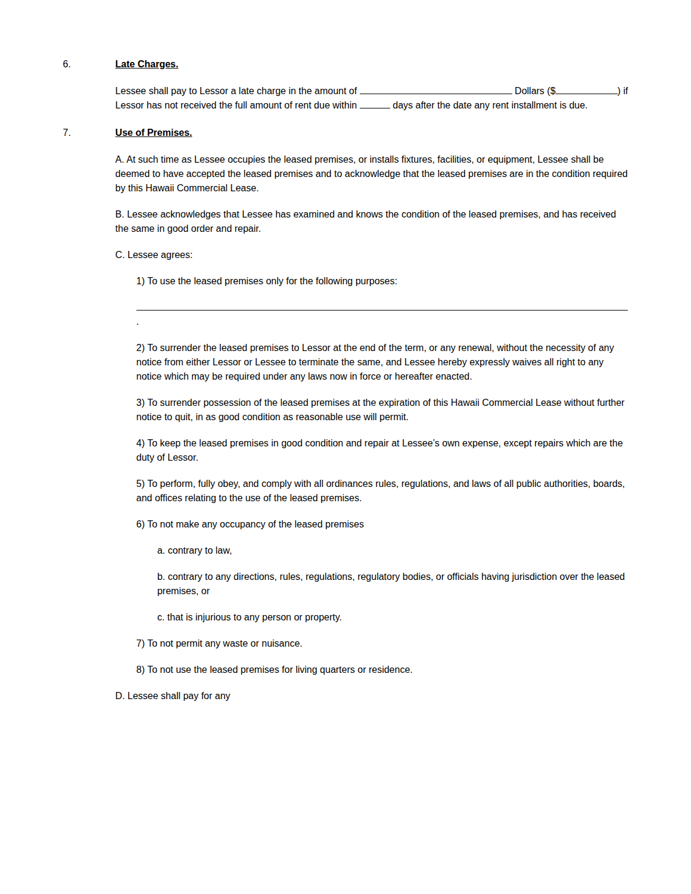6. Late Charges.
Lessee shall pay to Lessor a late charge in the amount of Dollars ($ ) if Lessor has not received the full amount of rent due within days after the date any rent installment is due.
7. Use of Premises.
A. At such time as Lessee occupies the leased premises, or installs fixtures, facilities, or equipment, Lessee shall be deemed to have accepted the leased premises and to acknowledge that the leased premises are in the condition required by this Hawaii Commercial Lease.
B. Lessee acknowledges that Lessee has examined and knows the condition of the leased premises, and has received the same in good order and repair.
C. Lessee agrees:
1) To use the leased premises only for the following purposes:
.
2) To surrender the leased premises to Lessor at the end of the term, or any renewal, without the necessity of any notice from either Lessor or Lessee to terminate the same, and Lessee hereby expressly waives all right to any notice which may be required under any laws now in force or hereafter enacted.
3) To surrender possession of the leased premises at the expiration of this Hawaii Commercial Lease without further notice to quit, in as good condition as reasonable use will permit.
4) To keep the leased premises in good condition and repair at Lessee’s own expense, except repairs which are the duty of Lessor.
5) To perform, fully obey, and comply with all ordinances rules, regulations, and laws of all public authorities, boards, and offices relating to the use of the leased premises.
6) To not make any occupancy of the leased premises
a. contrary to law,
b. contrary to any directions, rules, regulations, regulatory bodies, or officials having jurisdiction over the leased premises, or
c. that is injurious to any person or property.
7) To not permit any waste or nuisance.
8) To not use the leased premises for living quarters or residence.
D. Lessee shall pay for any